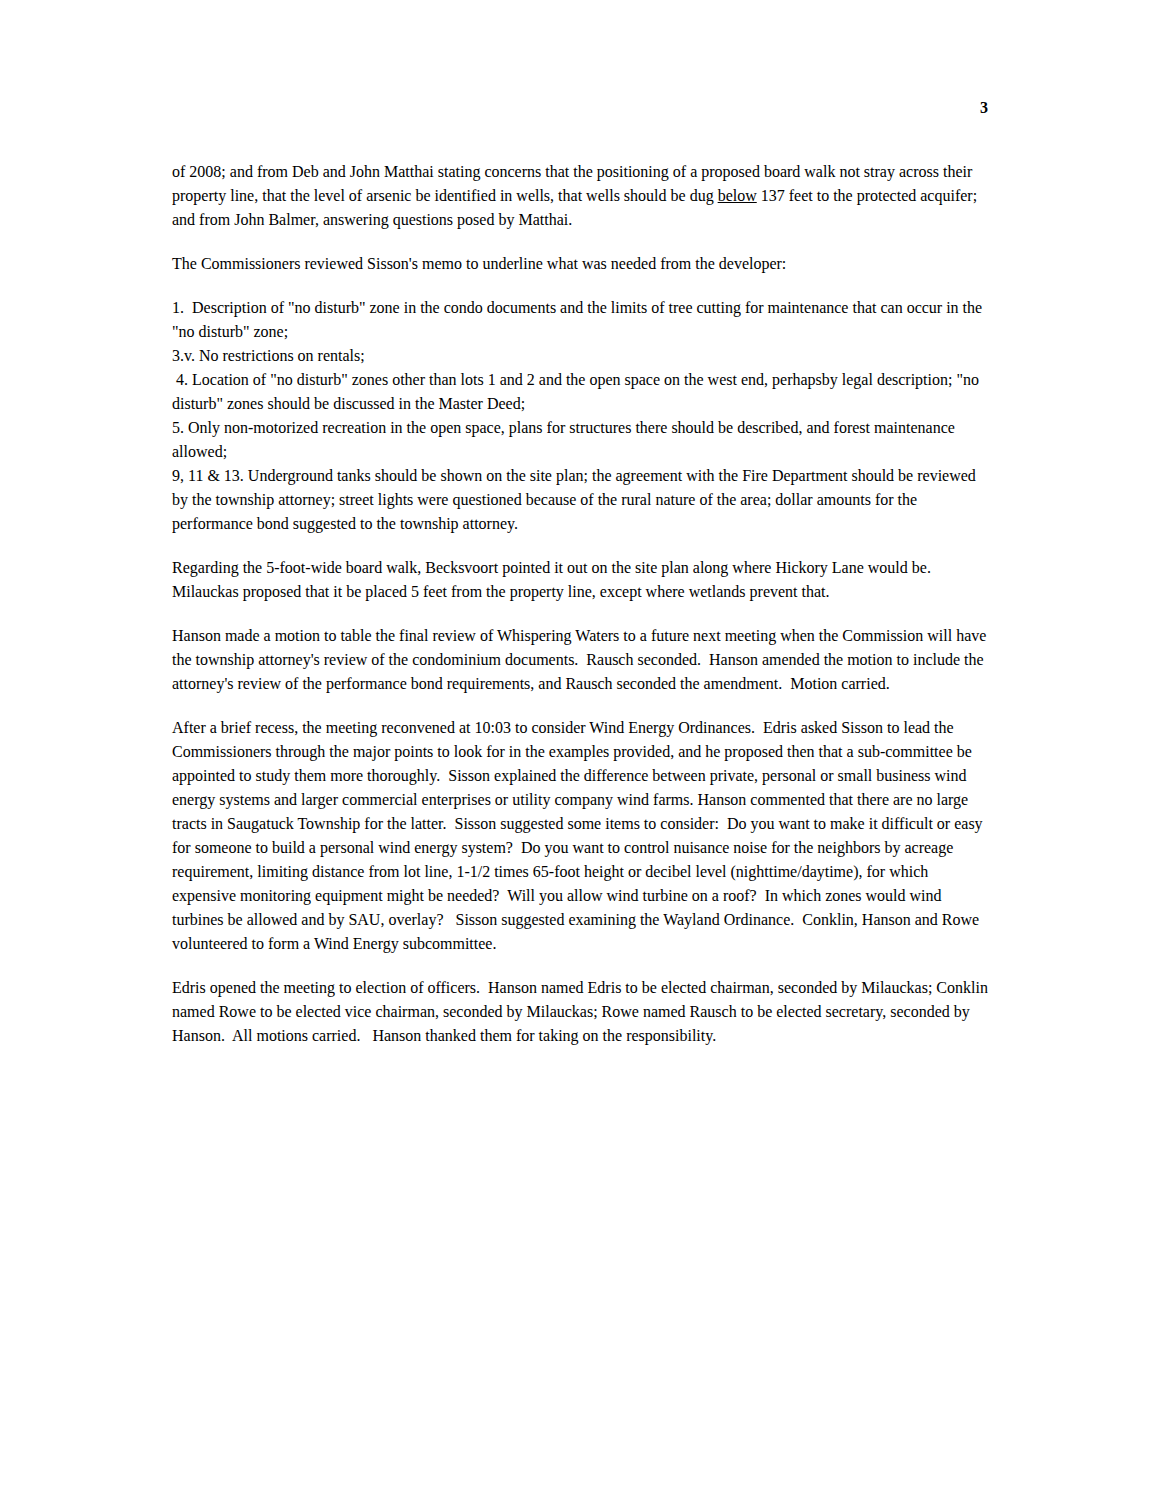3
of 2008; and from Deb and John Matthai stating concerns that the positioning of a proposed board walk not stray across their property line, that the level of arsenic be identified in wells, that wells should be dug below 137 feet to the protected acquifer; and from John Balmer, answering questions posed by Matthai.
The Commissioners reviewed Sisson's memo to underline what was needed from the developer:
1. Description of "no disturb" zone in the condo documents and the limits of tree cutting for maintenance that can occur in the "no disturb" zone;
3.v. No restrictions on rentals;
4. Location of "no disturb" zones other than lots 1 and 2 and the open space on the west end, perhapsby legal description; "no disturb" zones should be discussed in the Master Deed;
5. Only non-motorized recreation in the open space, plans for structures there should be described, and forest maintenance allowed;
9, 11 & 13. Underground tanks should be shown on the site plan; the agreement with the Fire Department should be reviewed by the township attorney; street lights were questioned because of the rural nature of the area; dollar amounts for the performance bond suggested to the township attorney.
Regarding the 5-foot-wide board walk, Becksvoort pointed it out on the site plan along where Hickory Lane would be. Milauckas proposed that it be placed 5 feet from the property line, except where wetlands prevent that.
Hanson made a motion to table the final review of Whispering Waters to a future next meeting when the Commission will have the township attorney's review of the condominium documents. Rausch seconded. Hanson amended the motion to include the attorney's review of the performance bond requirements, and Rausch seconded the amendment. Motion carried.
After a brief recess, the meeting reconvened at 10:03 to consider Wind Energy Ordinances. Edris asked Sisson to lead the Commissioners through the major points to look for in the examples provided, and he proposed then that a sub-committee be appointed to study them more thoroughly. Sisson explained the difference between private, personal or small business wind energy systems and larger commercial enterprises or utility company wind farms. Hanson commented that there are no large tracts in Saugatuck Township for the latter. Sisson suggested some items to consider: Do you want to make it difficult or easy for someone to build a personal wind energy system? Do you want to control nuisance noise for the neighbors by acreage requirement, limiting distance from lot line, 1-1/2 times 65-foot height or decibel level (nighttime/daytime), for which expensive monitoring equipment might be needed? Will you allow wind turbine on a roof? In which zones would wind turbines be allowed and by SAU, overlay? Sisson suggested examining the Wayland Ordinance. Conklin, Hanson and Rowe volunteered to form a Wind Energy subcommittee.
Edris opened the meeting to election of officers. Hanson named Edris to be elected chairman, seconded by Milauckas; Conklin named Rowe to be elected vice chairman, seconded by Milauckas; Rowe named Rausch to be elected secretary, seconded by Hanson. All motions carried. Hanson thanked them for taking on the responsibility.